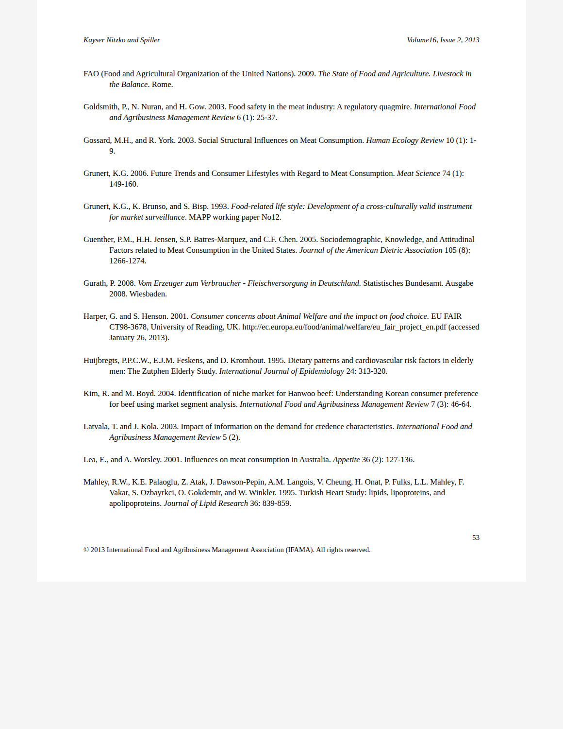Kayser Nitzko and Spiller Volume16, Issue 2, 2013
FAO (Food and Agricultural Organization of the United Nations). 2009. The State of Food and Agriculture. Livestock in the Balance. Rome.
Goldsmith, P., N. Nuran, and H. Gow. 2003. Food safety in the meat industry: A regulatory quagmire. International Food and Agribusiness Management Review 6 (1): 25-37.
Gossard, M.H., and R. York. 2003. Social Structural Influences on Meat Consumption. Human Ecology Review 10 (1): 1-9.
Grunert, K.G. 2006. Future Trends and Consumer Lifestyles with Regard to Meat Consumption. Meat Science 74 (1): 149-160.
Grunert, K.G., K. Brunso, and S. Bisp. 1993. Food-related life style: Development of a cross-culturally valid instrument for market surveillance. MAPP working paper No12.
Guenther, P.M., H.H. Jensen, S.P. Batres-Marquez, and C.F. Chen. 2005. Sociodemographic, Knowledge, and Attitudinal Factors related to Meat Consumption in the United States. Journal of the American Dietric Association 105 (8): 1266-1274.
Gurath, P. 2008. Vom Erzeuger zum Verbraucher - Fleischversorgung in Deutschland. Statistisches Bundesamt. Ausgabe 2008. Wiesbaden.
Harper, G. and S. Henson. 2001. Consumer concerns about Animal Welfare and the impact on food choice. EU FAIR CT98-3678, University of Reading, UK. http://ec.europa.eu/food/animal/welfare/eu_fair_project_en.pdf (accessed January 26, 2013).
Huijbregts, P.P.C.W., E.J.M. Feskens, and D. Kromhout. 1995. Dietary patterns and cardiovascular risk factors in elderly men: The Zutphen Elderly Study. International Journal of Epidemiology 24: 313-320.
Kim, R. and M. Boyd. 2004. Identification of niche market for Hanwoo beef: Understanding Korean consumer preference for beef using market segment analysis. International Food and Agribusiness Management Review 7 (3): 46-64.
Latvala, T. and J. Kola. 2003. Impact of information on the demand for credence characteristics. International Food and Agribusiness Management Review 5 (2).
Lea, E., and A. Worsley. 2001. Influences on meat consumption in Australia. Appetite 36 (2): 127-136.
Mahley, R.W., K.E. Palaoglu, Z. Atak, J. Dawson-Pepin, A.M. Langois, V. Cheung, H. Onat, P. Fulks, L.L. Mahley, F. Vakar, S. Ozbayrkci, O. Gokdemir, and W. Winkler. 1995. Turkish Heart Study: lipids, lipoproteins, and apolipoproteins. Journal of Lipid Research 36: 839-859.
53
© 2013 International Food and Agribusiness Management Association (IFAMA). All rights reserved.